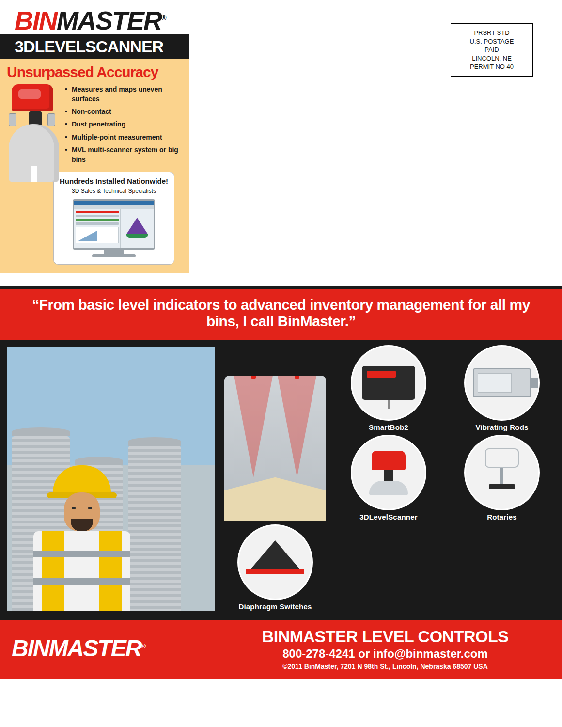BIN MASTER®
3DLEVELSCANNER
Unsurpassed Accuracy
Measures and maps uneven surfaces
Non-contact
Dust penetrating
Multiple-point measurement
MVL multi-scanner system or big bins
Hundreds Installed Nationwide!
3D Sales & Technical Specialists
PRSRT STD
U.S. POSTAGE
PAID
LINCOLN, NE
PERMIT NO 40
“From basic level indicators to advanced inventory management for all my bins, I call BinMaster.”
SmartBob2
Vibrating Rods
3DLevelScanner
Rotaries
Diaphragm Switches
BINMASTER®
BINMASTER LEVEL CONTROLS
800-278-4241 or info@binmaster.com
©2011 BinMaster, 7201 N 98th St., Lincoln, Nebraska 68507 USA